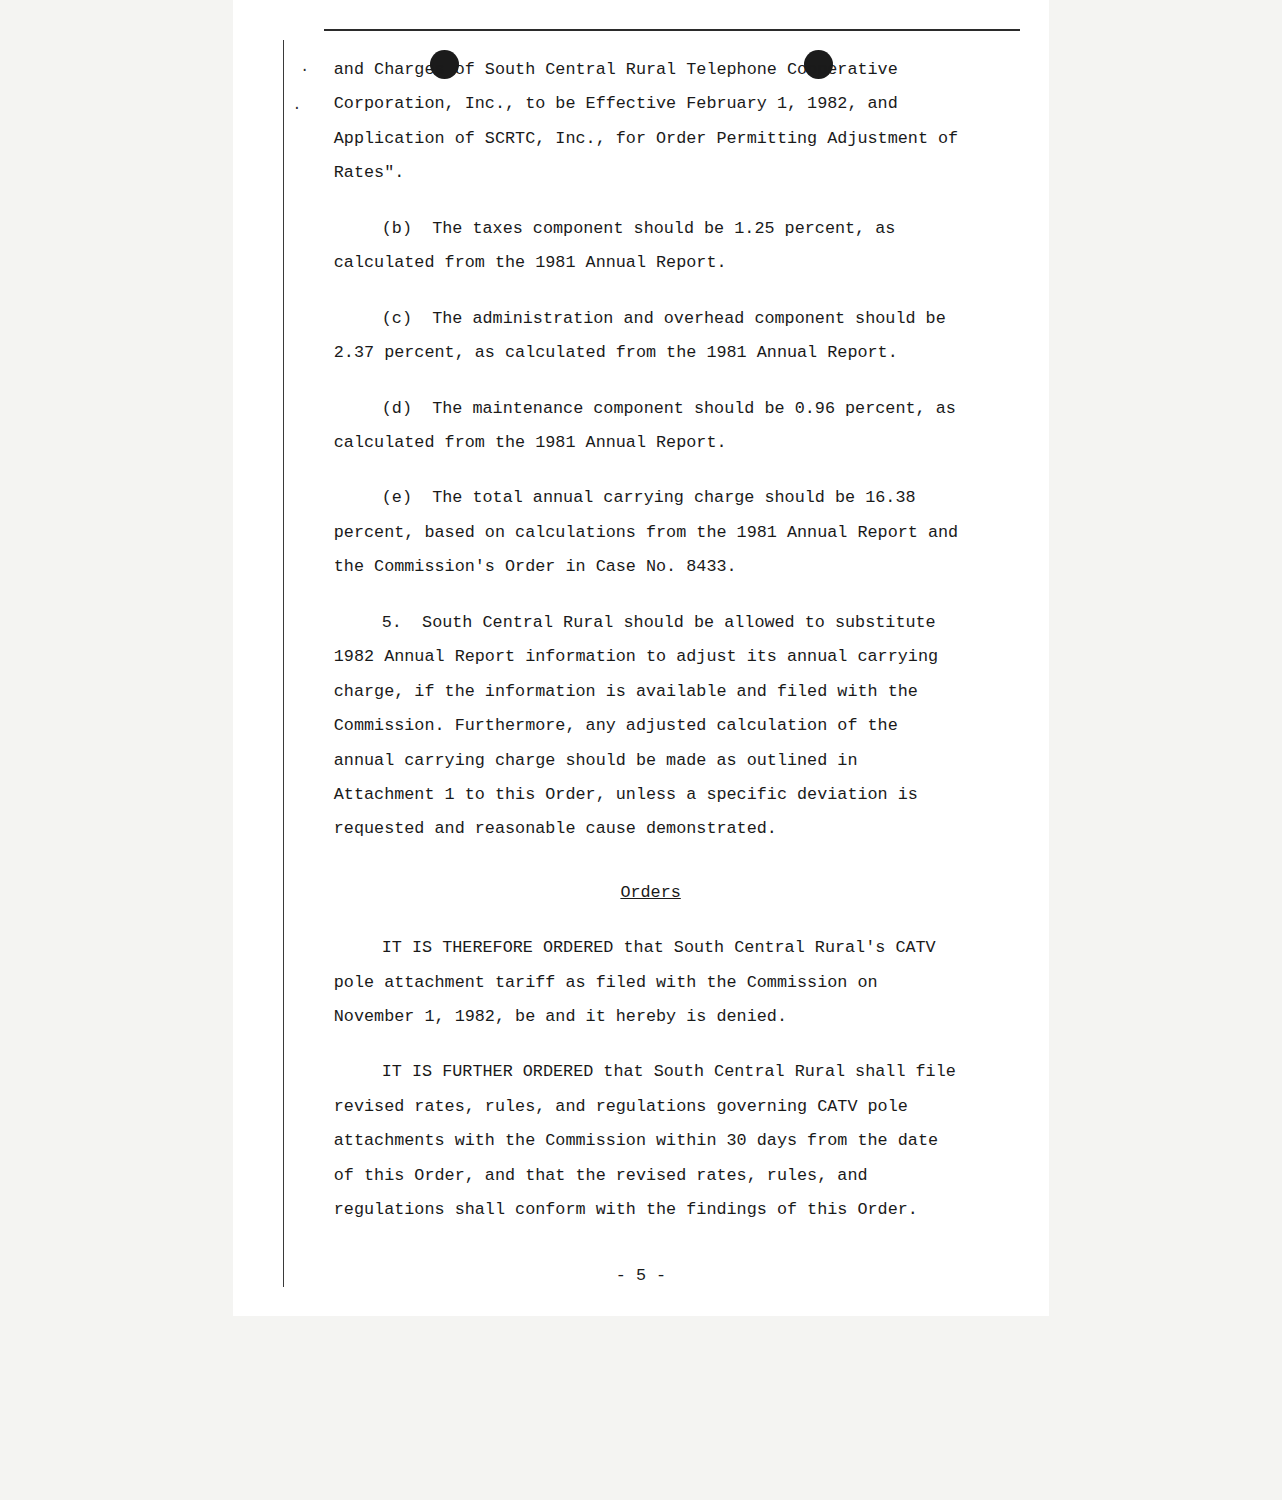. .
and Charges of South Central Rural Telephone Cooperative Corporation, Inc., to be Effective February 1, 1982, and Application of SCRTC, Inc., for Order Permitting Adjustment of Rates".
(b) The taxes component should be 1.25 percent, as calculated from the 1981 Annual Report.
(c) The administration and overhead component should be 2.37 percent, as calculated from the 1981 Annual Report.
(d) The maintenance component should be 0.96 percent, as calculated from the 1981 Annual Report.
(e) The total annual carrying charge should be 16.38 percent, based on calculations from the 1981 Annual Report and the Commission's Order in Case No. 8433.
5. South Central Rural should be allowed to substitute 1982 Annual Report information to adjust its annual carrying charge, if the information is available and filed with the Commission. Furthermore, any adjusted calculation of the annual carrying charge should be made as outlined in Attachment 1 to this Order, unless a specific deviation is requested and reasonable cause demonstrated.
Orders
IT IS THEREFORE ORDERED that South Central Rural's CATV pole attachment tariff as filed with the Commission on November 1, 1982, be and it hereby is denied.
IT IS FURTHER ORDERED that South Central Rural shall file revised rates, rules, and regulations governing CATV pole attachments with the Commission within 30 days from the date of this Order, and that the revised rates, rules, and regulations shall conform with the findings of this Order.
- 5 -